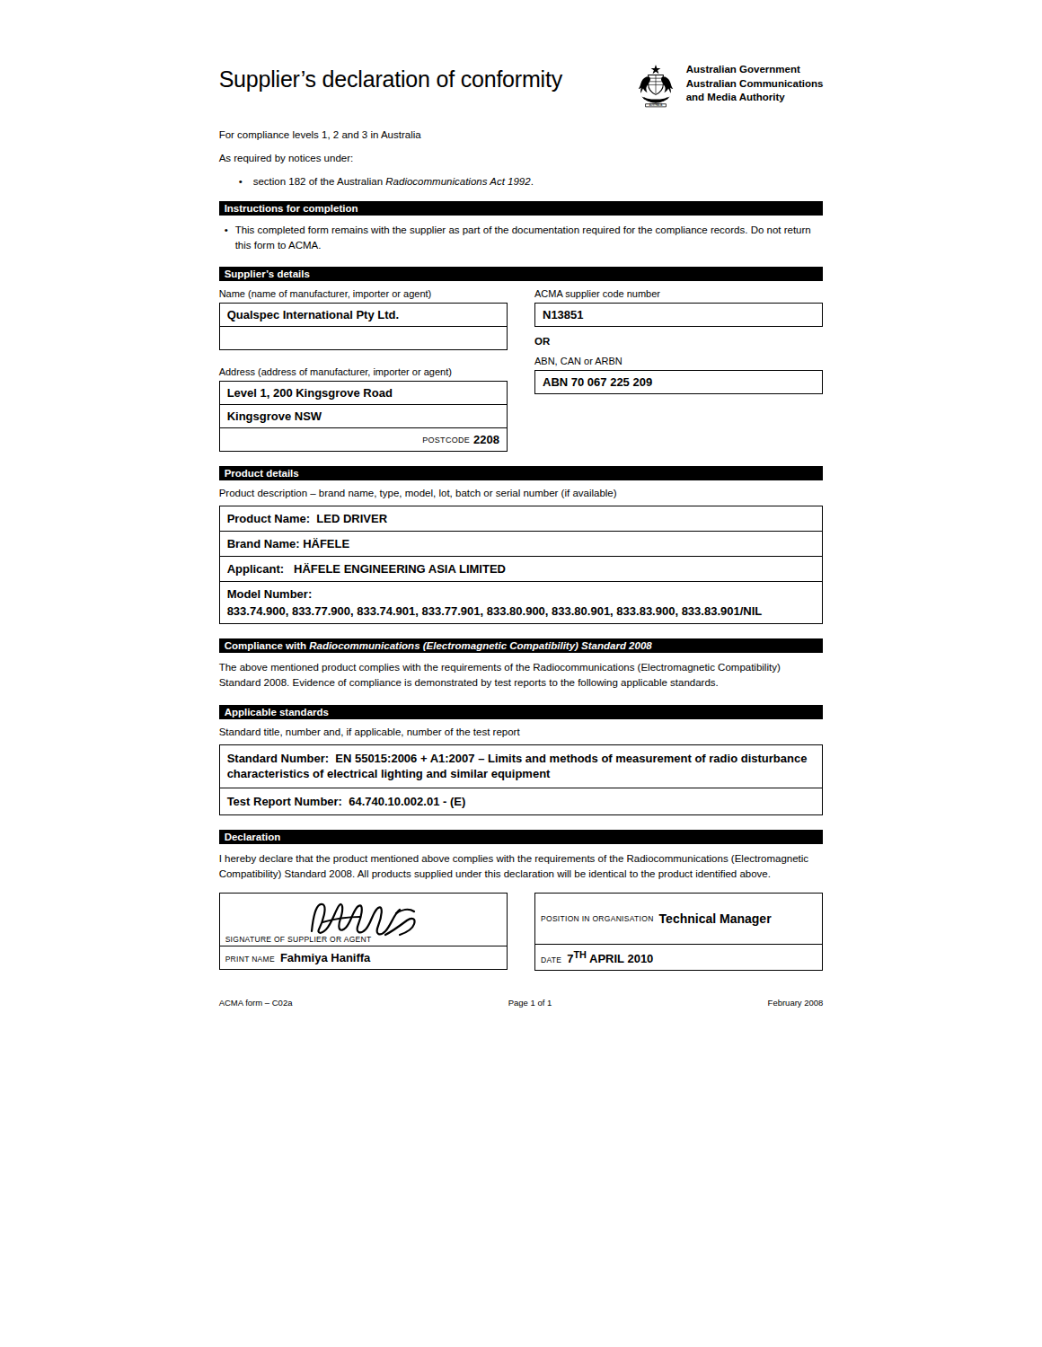Supplier’s declaration of conformity
AUSTRALIA
Australian Government
Australian Communications
and Media Authority
For compliance levels 1, 2 and 3 in Australia
As required by notices under:
section 182 of the Australian Radiocommunications Act 1992.
Instructions for completion
This completed form remains with the supplier as part of the documentation required for the compliance records. Do not return this form to ACMA.
Supplier’s details
Name (name of manufacturer, importer or agent)
Qualspec International Pty Ltd.
Address (address of manufacturer, importer or agent)
Level 1, 200 Kingsgrove Road
Kingsgrove NSW
Postcode 2208
ACMA supplier code number
N13851
OR
ABN, CAN or ARBN
ABN 70 067 225 209
Product details
Product description – brand name, type, model, lot, batch or serial number (if available)
Product Name: LED DRIVER
Brand Name: HÄFELE
Applicant: HÄFELE ENGINEERING ASIA LIMITED
Model Number:
833.74.900, 833.77.900, 833.74.901, 833.77.901, 833.80.900, 833.80.901, 833.83.900, 833.83.901/NIL
Compliance with Radiocommunications (Electromagnetic Compatibility) Standard 2008
The above mentioned product complies with the requirements of the Radiocommunications (Electromagnetic Compatibility) Standard 2008. Evidence of compliance is demonstrated by test reports to the following applicable standards.
Applicable standards
Standard title, number and, if applicable, number of the test report
Standard Number: EN 55015:2006 + A1:2007 – Limits and methods of measurement of radio disturbance characteristics of electrical lighting and similar equipment
Test Report Number: 64.740.10.002.01 - (E)
Declaration
I hereby declare that the product mentioned above complies with the requirements of the Radiocommunications (Electromagnetic Compatibility) Standard 2008. All products supplied under this declaration will be identical to the product identified above.
Signature of supplier or agent
Print name Fahmiya Haniffa
Position in organisation Technical Manager
Date 7TH APRIL 2010
ACMA form – C02a
Page 1 of 1
February 2008